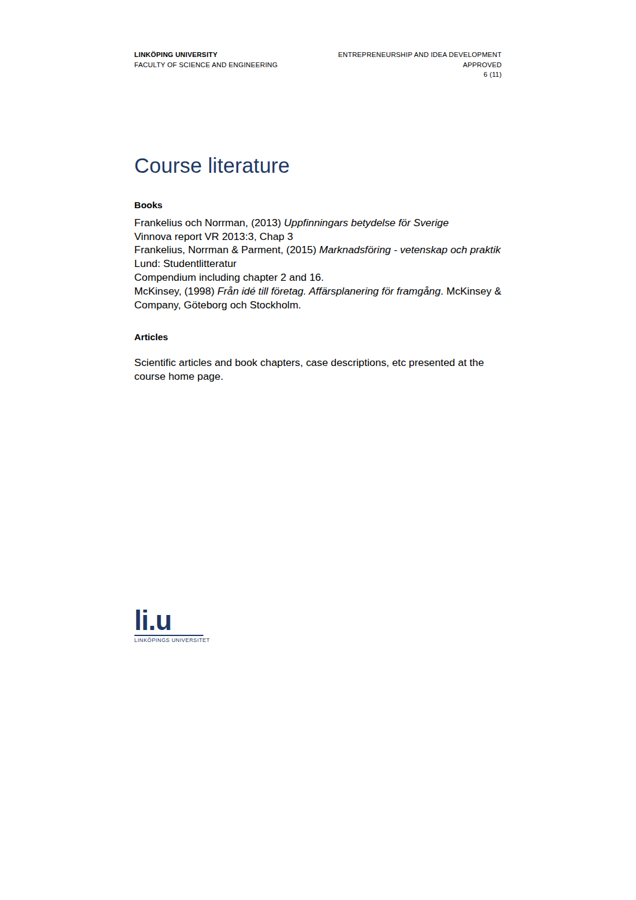LINKÖPING UNIVERSITY
FACULTY OF SCIENCE AND ENGINEERING
ENTREPRENEURSHIP AND IDEA DEVELOPMENT
APPROVED
6 (11)
Course literature
Books
Frankelius och Norrman, (2013) Uppfinningars betydelse för Sverige
Vinnova report VR 2013:3, Chap 3
Frankelius, Norrman & Parment, (2015) Marknadsföring - vetenskap och praktik
Lund: Studentlitteratur
Compendium including chapter 2 and 16.
McKinsey, (1998) Från idé till företag. Affärsplanering för framgång. McKinsey & Company, Göteborg och Stockholm.
Articles
Scientific articles and book chapters, case descriptions, etc presented at the course home page.
li. u
LINKÖPINGS UNIVERSITET